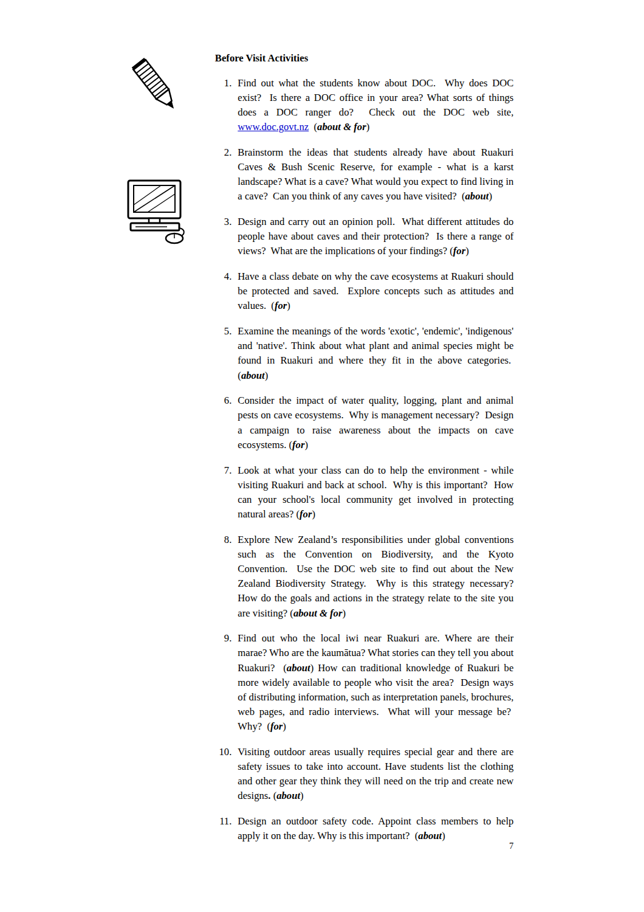Before Visit Activities
Find out what the students know about DOC. Why does DOC exist? Is there a DOC office in your area? What sorts of things does a DOC ranger do? Check out the DOC web site, www.doc.govt.nz (about & for)
Brainstorm the ideas that students already have about Ruakuri Caves & Bush Scenic Reserve, for example - what is a karst landscape? What is a cave? What would you expect to find living in a cave? Can you think of any caves you have visited? (about)
Design and carry out an opinion poll. What different attitudes do people have about caves and their protection? Is there a range of views? What are the implications of your findings? (for)
Have a class debate on why the cave ecosystems at Ruakuri should be protected and saved. Explore concepts such as attitudes and values. (for)
Examine the meanings of the words 'exotic', 'endemic', 'indigenous' and 'native'. Think about what plant and animal species might be found in Ruakuri and where they fit in the above categories. (about)
Consider the impact of water quality, logging, plant and animal pests on cave ecosystems. Why is management necessary? Design a campaign to raise awareness about the impacts on cave ecosystems. (for)
Look at what your class can do to help the environment - while visiting Ruakuri and back at school. Why is this important? How can your school's local community get involved in protecting natural areas? (for)
Explore New Zealand’s responsibilities under global conventions such as the Convention on Biodiversity, and the Kyoto Convention. Use the DOC web site to find out about the New Zealand Biodiversity Strategy. Why is this strategy necessary? How do the goals and actions in the strategy relate to the site you are visiting? (about & for)
Find out who the local iwi near Ruakuri are. Where are their marae? Who are the kaumātua? What stories can they tell you about Ruakuri? (about) How can traditional knowledge of Ruakuri be more widely available to people who visit the area? Design ways of distributing information, such as interpretation panels, brochures, web pages, and radio interviews. What will your message be? Why? (for)
Visiting outdoor areas usually requires special gear and there are safety issues to take into account. Have students list the clothing and other gear they think they will need on the trip and create new designs. (about)
Design an outdoor safety code. Appoint class members to help apply it on the day. Why is this important? (about)
7